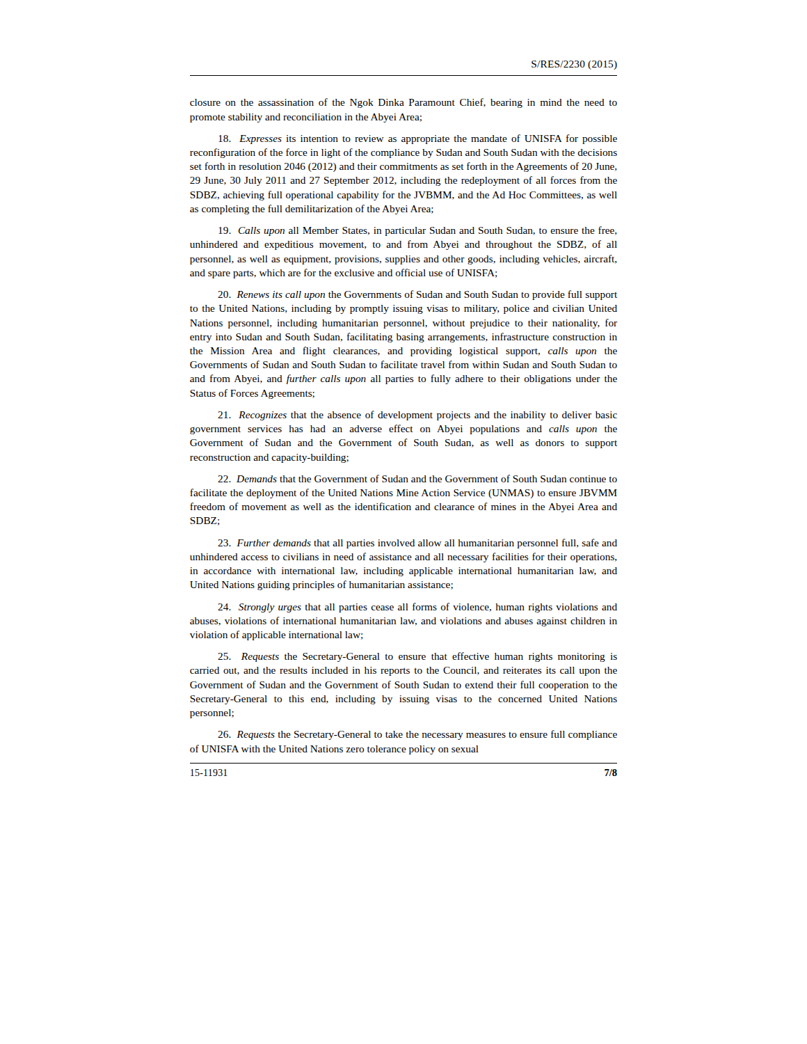S/RES/2230 (2015)
closure on the assassination of the Ngok Dinka Paramount Chief, bearing in mind the need to promote stability and reconciliation in the Abyei Area;
18. Expresses its intention to review as appropriate the mandate of UNISFA for possible reconfiguration of the force in light of the compliance by Sudan and South Sudan with the decisions set forth in resolution 2046 (2012) and their commitments as set forth in the Agreements of 20 June, 29 June, 30 July 2011 and 27 September 2012, including the redeployment of all forces from the SDBZ, achieving full operational capability for the JVBMM, and the Ad Hoc Committees, as well as completing the full demilitarization of the Abyei Area;
19. Calls upon all Member States, in particular Sudan and South Sudan, to ensure the free, unhindered and expeditious movement, to and from Abyei and throughout the SDBZ, of all personnel, as well as equipment, provisions, supplies and other goods, including vehicles, aircraft, and spare parts, which are for the exclusive and official use of UNISFA;
20. Renews its call upon the Governments of Sudan and South Sudan to provide full support to the United Nations, including by promptly issuing visas to military, police and civilian United Nations personnel, including humanitarian personnel, without prejudice to their nationality, for entry into Sudan and South Sudan, facilitating basing arrangements, infrastructure construction in the Mission Area and flight clearances, and providing logistical support, calls upon the Governments of Sudan and South Sudan to facilitate travel from within Sudan and South Sudan to and from Abyei, and further calls upon all parties to fully adhere to their obligations under the Status of Forces Agreements;
21. Recognizes that the absence of development projects and the inability to deliver basic government services has had an adverse effect on Abyei populations and calls upon the Government of Sudan and the Government of South Sudan, as well as donors to support reconstruction and capacity-building;
22. Demands that the Government of Sudan and the Government of South Sudan continue to facilitate the deployment of the United Nations Mine Action Service (UNMAS) to ensure JBVMM freedom of movement as well as the identification and clearance of mines in the Abyei Area and SDBZ;
23. Further demands that all parties involved allow all humanitarian personnel full, safe and unhindered access to civilians in need of assistance and all necessary facilities for their operations, in accordance with international law, including applicable international humanitarian law, and United Nations guiding principles of humanitarian assistance;
24. Strongly urges that all parties cease all forms of violence, human rights violations and abuses, violations of international humanitarian law, and violations and abuses against children in violation of applicable international law;
25. Requests the Secretary-General to ensure that effective human rights monitoring is carried out, and the results included in his reports to the Council, and reiterates its call upon the Government of Sudan and the Government of South Sudan to extend their full cooperation to the Secretary-General to this end, including by issuing visas to the concerned United Nations personnel;
26. Requests the Secretary-General to take the necessary measures to ensure full compliance of UNISFA with the United Nations zero tolerance policy on sexual
15-11931
7/8